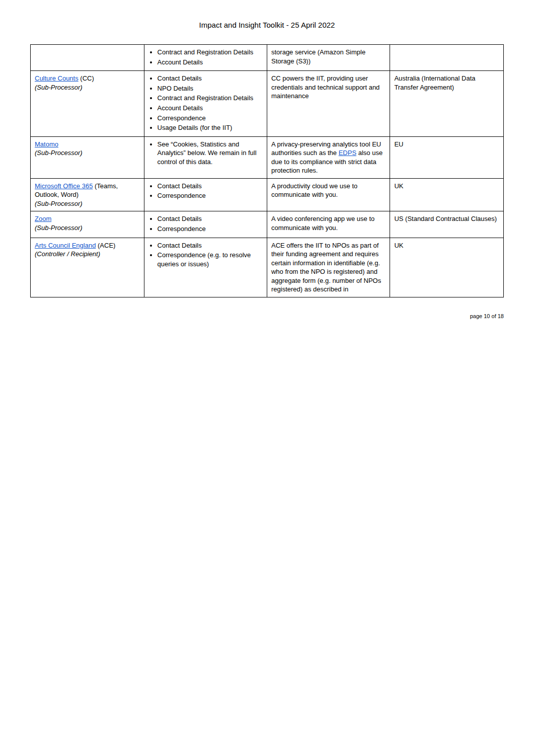Impact and Insight Toolkit - 25 April 2022
| | Contract and Registration Details Account Details | storage service (Amazon Simple Storage (S3)) | |
| Culture Counts (CC) (Sub-Processor) | Contact Details NPO Details Contract and Registration Details Account Details Correspondence Usage Details (for the IIT) | CC powers the IIT, providing user credentials and technical support and maintenance | Australia (International Data Transfer Agreement) |
| Matomo (Sub-Processor) | See “Cookies, Statistics and Analytics” below. We remain in full control of this data. | A privacy-preserving analytics tool EU authorities such as the EDPS also use due to its compliance with strict data protection rules. | EU |
| Microsoft Office 365 (Teams, Outlook, Word) (Sub-Processor) | Contact Details Correspondence | A productivity cloud we use to communicate with you. | UK |
| Zoom (Sub-Processor) | Contact Details Correspondence | A video conferencing app we use to communicate with you. | US (Standard Contractual Clauses) |
| Arts Council England (ACE) (Controller / Recipient) | Contact Details Correspondence (e.g. to resolve queries or issues) | ACE offers the IIT to NPOs as part of their funding agreement and requires certain information in identifiable (e.g. who from the NPO is registered) and aggregate form (e.g. number of NPOs registered) as described in | UK |
page 10 of 18